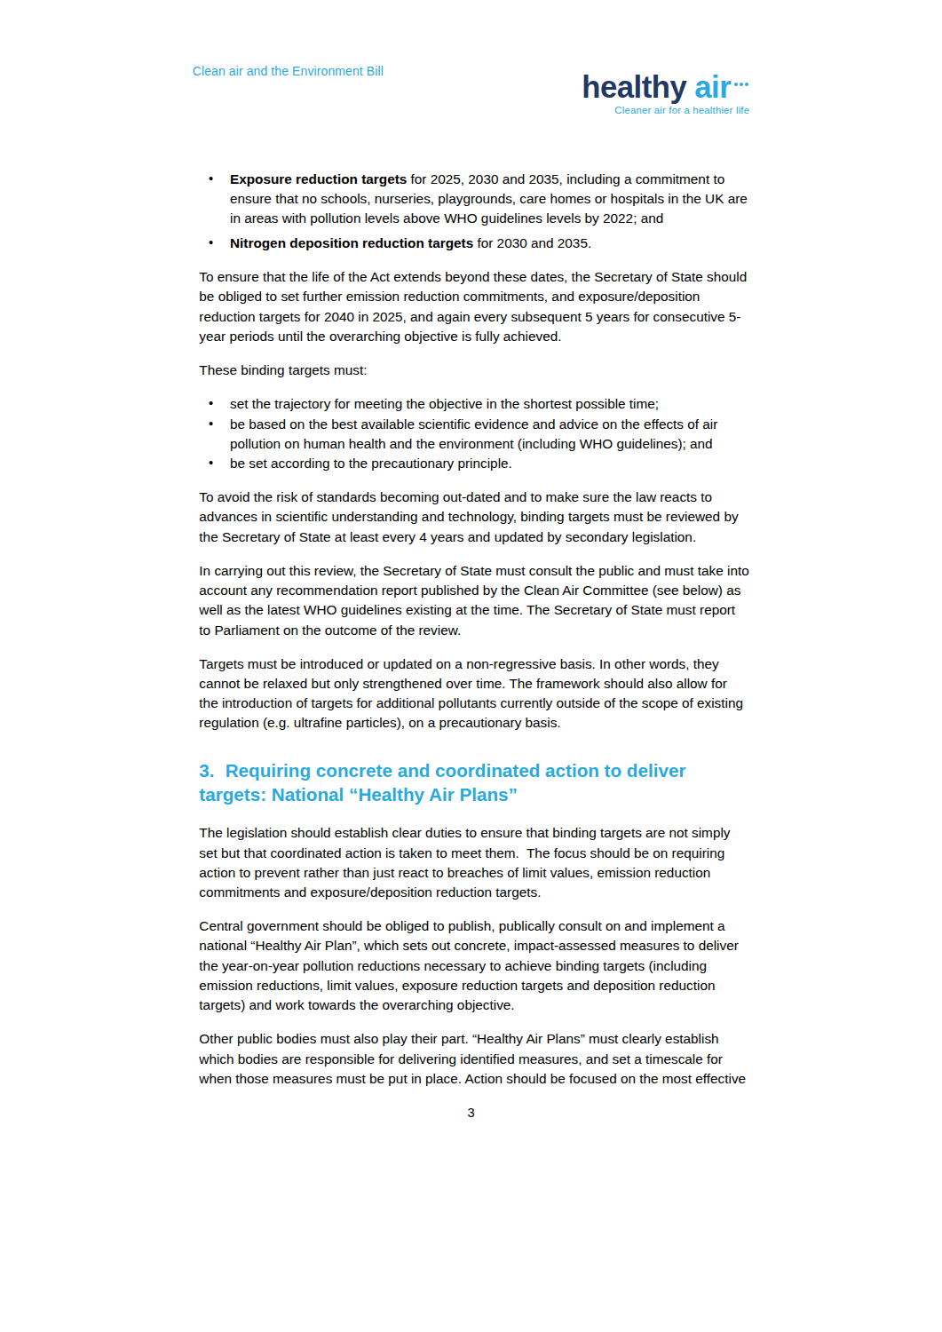Clean air and the Environment Bill
healthy air
Cleaner air for a healthier life
Exposure reduction targets for 2025, 2030 and 2035, including a commitment to ensure that no schools, nurseries, playgrounds, care homes or hospitals in the UK are in areas with pollution levels above WHO guidelines levels by 2022; and
Nitrogen deposition reduction targets for 2030 and 2035.
To ensure that the life of the Act extends beyond these dates, the Secretary of State should be obliged to set further emission reduction commitments, and exposure/deposition reduction targets for 2040 in 2025, and again every subsequent 5 years for consecutive 5-year periods until the overarching objective is fully achieved.
These binding targets must:
set the trajectory for meeting the objective in the shortest possible time;
be based on the best available scientific evidence and advice on the effects of air pollution on human health and the environment (including WHO guidelines); and
be set according to the precautionary principle.
To avoid the risk of standards becoming out-dated and to make sure the law reacts to advances in scientific understanding and technology, binding targets must be reviewed by the Secretary of State at least every 4 years and updated by secondary legislation.
In carrying out this review, the Secretary of State must consult the public and must take into account any recommendation report published by the Clean Air Committee (see below) as well as the latest WHO guidelines existing at the time. The Secretary of State must report to Parliament on the outcome of the review.
Targets must be introduced or updated on a non-regressive basis. In other words, they cannot be relaxed but only strengthened over time. The framework should also allow for the introduction of targets for additional pollutants currently outside of the scope of existing regulation (e.g. ultrafine particles), on a precautionary basis.
3. Requiring concrete and coordinated action to deliver targets: National “Healthy Air Plans”
The legislation should establish clear duties to ensure that binding targets are not simply set but that coordinated action is taken to meet them. The focus should be on requiring action to prevent rather than just react to breaches of limit values, emission reduction commitments and exposure/deposition reduction targets.
Central government should be obliged to publish, publically consult on and implement a national “Healthy Air Plan”, which sets out concrete, impact-assessed measures to deliver the year-on-year pollution reductions necessary to achieve binding targets (including emission reductions, limit values, exposure reduction targets and deposition reduction targets) and work towards the overarching objective.
Other public bodies must also play their part. “Healthy Air Plans” must clearly establish which bodies are responsible for delivering identified measures, and set a timescale for when those measures must be put in place. Action should be focused on the most effective
3